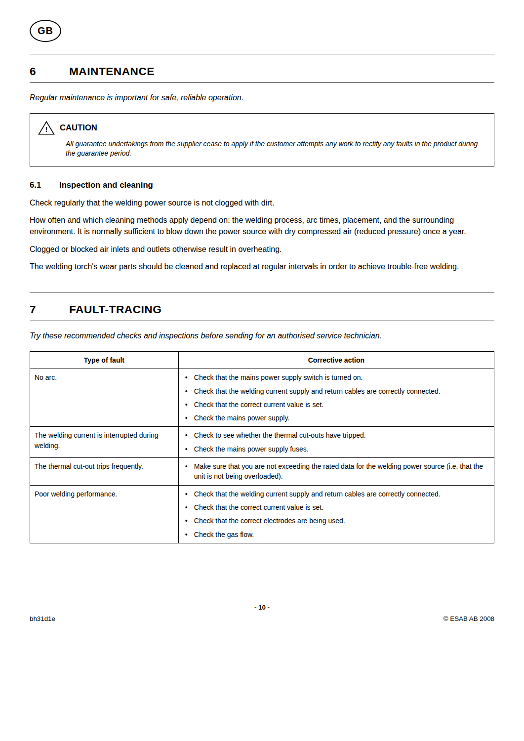GB
6 MAINTENANCE
Regular maintenance is important for safe, reliable operation.
! CAUTION
All guarantee undertakings from the supplier cease to apply if the customer attempts any work to rectify any faults in the product during the guarantee period.
6.1 Inspection and cleaning
Check regularly that the welding power source is not clogged with dirt.
How often and which cleaning methods apply depend on: the welding process, arc times, placement, and the surrounding environment. It is normally sufficient to blow down the power source with dry compressed air (reduced pressure) once a year.
Clogged or blocked air inlets and outlets otherwise result in overheating.
The welding torch's wear parts should be cleaned and replaced at regular intervals in order to achieve trouble-free welding.
7 FAULT-TRACING
Try these recommended checks and inspections before sending for an authorised service technician.
| Type of fault | Corrective action |
| --- | --- |
| No arc. | Check that the mains power supply switch is turned on. Check that the welding current supply and return cables are correctly connected. Check that the correct current value is set. Check the mains power supply. |
| The welding current is interrupted during welding. | Check to see whether the thermal cut-outs have tripped. Check the mains power supply fuses. |
| The thermal cut-out trips frequently. | Make sure that you are not exceeding the rated data for the welding power source (i.e. that the unit is not being overloaded). |
| Poor welding performance. | Check that the welding current supply and return cables are correctly connected. Check that the correct current value is set. Check that the correct electrodes are being used. Check the gas flow. |
- 10 -
bh31d1e © ESAB AB 2008